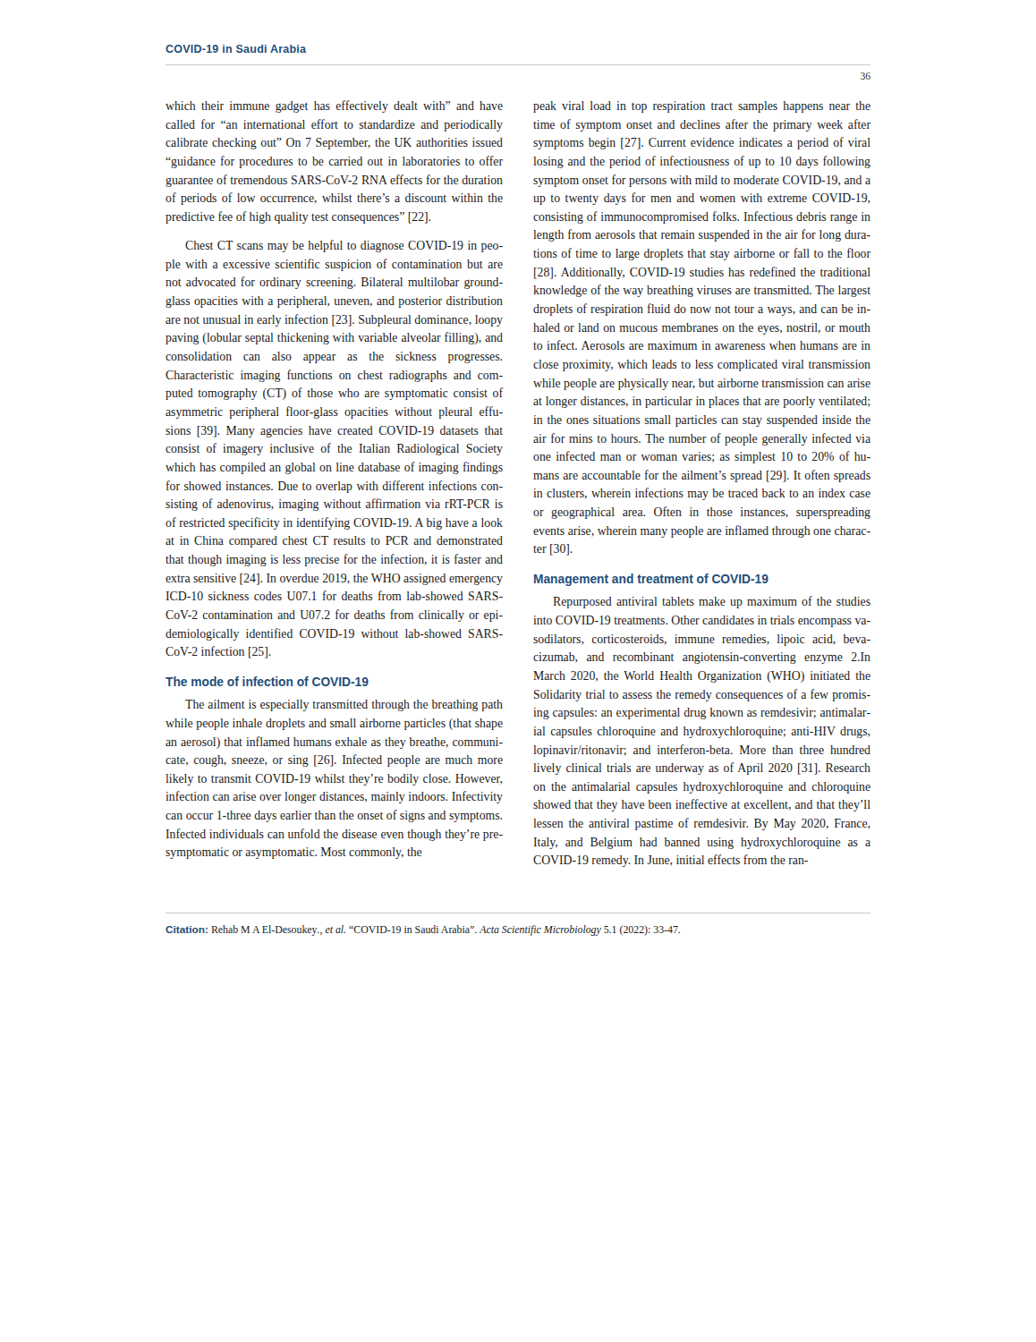COVID-19 in Saudi Arabia
36
which their immune gadget has effectively dealt with” and have called for “an international effort to standardize and periodically calibrate checking out” On 7 September, the UK authorities issued “guidance for procedures to be carried out in laboratories to offer guarantee of tremendous SARS-CoV-2 RNA effects for the duration of periods of low occurrence, whilst there’s a discount within the predictive fee of high quality test consequences” [22].
Chest CT scans may be helpful to diagnose COVID-19 in people with a excessive scientific suspicion of contamination but are not advocated for ordinary screening. Bilateral multilobar ground-glass opacities with a peripheral, uneven, and posterior distribution are not unusual in early infection [23]. Subpleural dominance, loopy paving (lobular septal thickening with variable alveolar filling), and consolidation can also appear as the sickness progresses. Characteristic imaging functions on chest radiographs and computed tomography (CT) of those who are symptomatic consist of asymmetric peripheral floor-glass opacities without pleural effusions [39]. Many agencies have created COVID-19 datasets that consist of imagery inclusive of the Italian Radiological Society which has compiled an global on line database of imaging findings for showed instances. Due to overlap with different infections consisting of adenovirus, imaging without affirmation via rRT-PCR is of restricted specificity in identifying COVID-19. A big have a look at in China compared chest CT results to PCR and demonstrated that though imaging is less precise for the infection, it is faster and extra sensitive [24]. In overdue 2019, the WHO assigned emergency ICD-10 sickness codes U07.1 for deaths from lab-showed SARS-CoV-2 contamination and U07.2 for deaths from clinically or epidemiologically identified COVID-19 without lab-showed SARS-CoV-2 infection [25].
The mode of infection of COVID-19
The ailment is especially transmitted through the breathing path while people inhale droplets and small airborne particles (that shape an aerosol) that inflamed humans exhale as they breathe, communicate, cough, sneeze, or sing [26]. Infected people are much more likely to transmit COVID-19 whilst they’re bodily close. However, infection can arise over longer distances, mainly indoors. Infectivity can occur 1-three days earlier than the onset of signs and symptoms. Infected individuals can unfold the disease even though they’re pre-symptomatic or asymptomatic. Most commonly, the
peak viral load in top respiration tract samples happens near the time of symptom onset and declines after the primary week after symptoms begin [27]. Current evidence indicates a period of viral losing and the period of infectiousness of up to 10 days following symptom onset for persons with mild to moderate COVID-19, and a up to twenty days for men and women with extreme COVID-19, consisting of immunocompromised folks. Infectious debris range in length from aerosols that remain suspended in the air for long durations of time to large droplets that stay airborne or fall to the floor [28]. Additionally, COVID-19 studies has redefined the traditional knowledge of the way breathing viruses are transmitted. The largest droplets of respiration fluid do now not tour a ways, and can be inhaled or land on mucous membranes on the eyes, nostril, or mouth to infect. Aerosols are maximum in awareness when humans are in close proximity, which leads to less complicated viral transmission while people are physically near, but airborne transmission can arise at longer distances, in particular in places that are poorly ventilated; in the ones situations small particles can stay suspended inside the air for mins to hours. The number of people generally infected via one infected man or woman varies; as simplest 10 to 20% of humans are accountable for the ailment’s spread [29]. It often spreads in clusters, wherein infections may be traced back to an index case or geographical area. Often in those instances, superspreading events arise, wherein many people are inflamed through one character [30].
Management and treatment of COVID-19
Repurposed antiviral tablets make up maximum of the studies into COVID-19 treatments. Other candidates in trials encompass vasodilators, corticosteroids, immune remedies, lipoic acid, bevacizumab, and recombinant angiotensin-converting enzyme 2.In March 2020, the World Health Organization (WHO) initiated the Solidarity trial to assess the remedy consequences of a few promising capsules: an experimental drug known as remdesivir; antimalarial capsules chloroquine and hydroxychloroquine; anti-HIV drugs, lopinavir/ritonavir; and interferon-beta. More than three hundred lively clinical trials are underway as of April 2020 [31]. Research on the antimalarial capsules hydroxychloroquine and chloroquine showed that they have been ineffective at excellent, and that they’ll lessen the antiviral pastime of remdesivir. By May 2020, France, Italy, and Belgium had banned using hydroxychloroquine as a COVID-19 remedy. In June, initial effects from the ran-
Citation: Rehab M A El-Desoukey., et al. “COVID-19 in Saudi Arabia”. Acta Scientific Microbiology 5.1 (2022): 33-47.